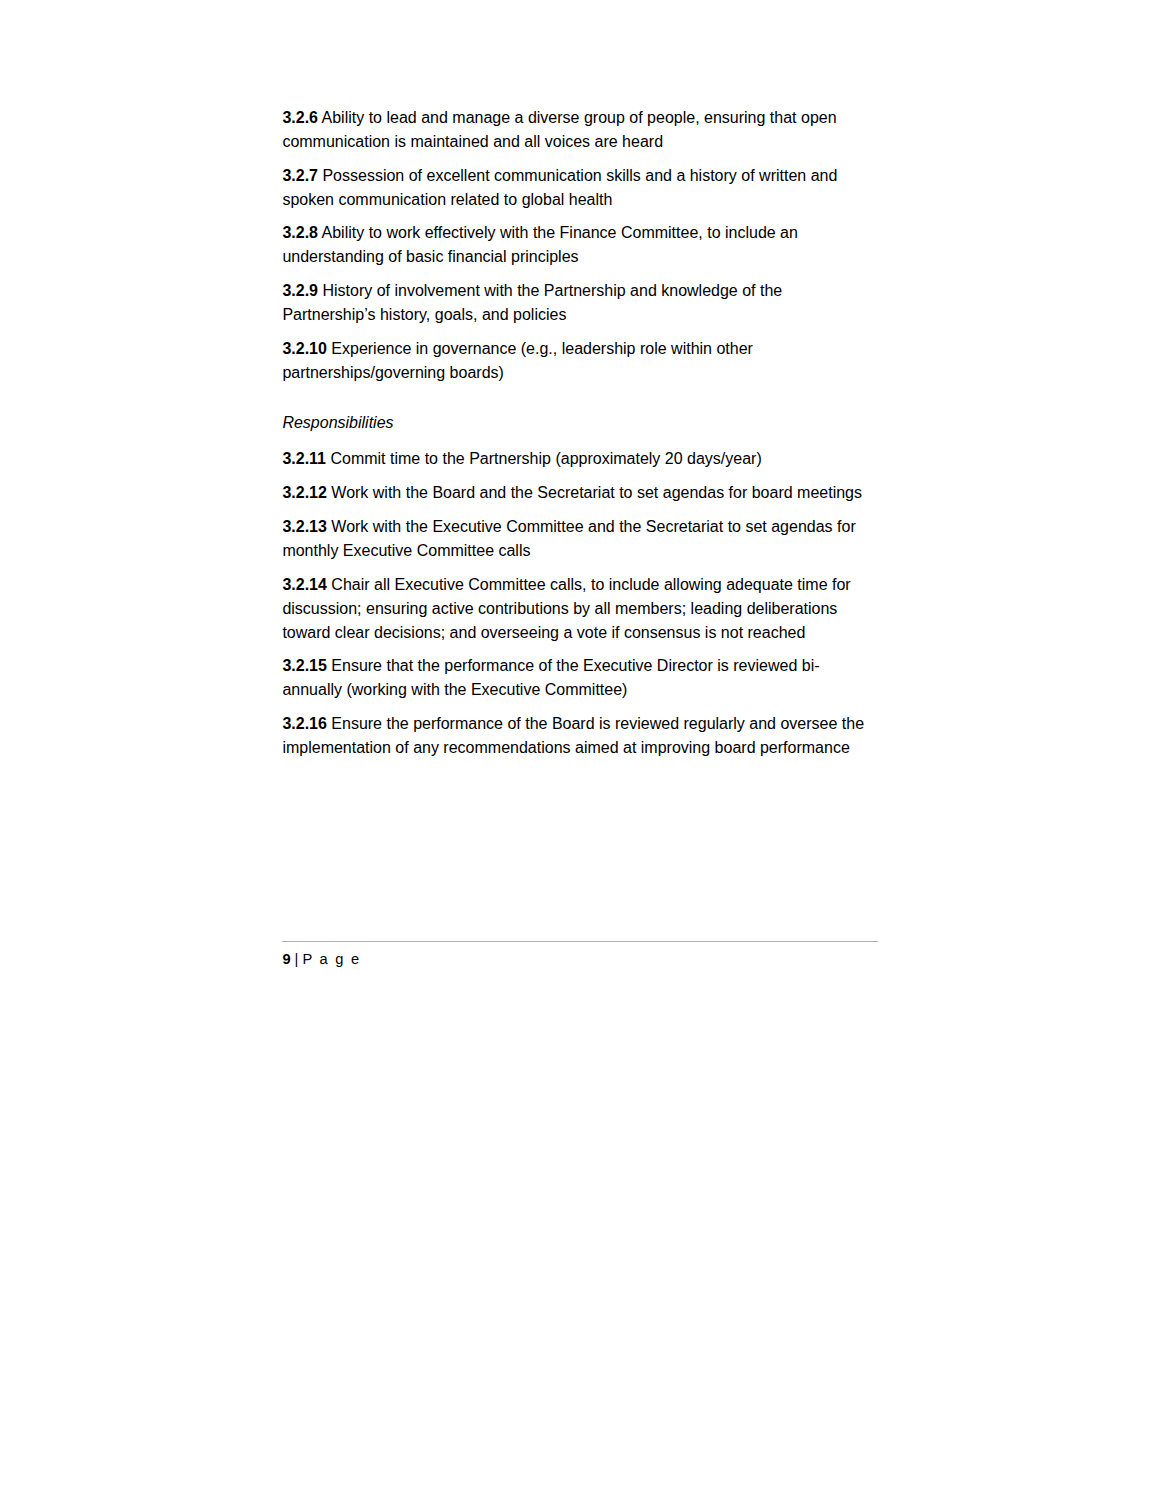3.2.6 Ability to lead and manage a diverse group of people, ensuring that open communication is maintained and all voices are heard
3.2.7 Possession of excellent communication skills and a history of written and spoken communication related to global health
3.2.8 Ability to work effectively with the Finance Committee, to include an understanding of basic financial principles
3.2.9 History of involvement with the Partnership and knowledge of the Partnership’s history, goals, and policies
3.2.10 Experience in governance (e.g., leadership role within other partnerships/governing boards)
Responsibilities
3.2.11 Commit time to the Partnership (approximately 20 days/year)
3.2.12 Work with the Board and the Secretariat to set agendas for board meetings
3.2.13 Work with the Executive Committee and the Secretariat to set agendas for monthly Executive Committee calls
3.2.14 Chair all Executive Committee calls, to include allowing adequate time for discussion; ensuring active contributions by all members; leading deliberations toward clear decisions; and overseeing a vote if consensus is not reached
3.2.15 Ensure that the performance of the Executive Director is reviewed bi-annually (working with the Executive Committee)
3.2.16 Ensure the performance of the Board is reviewed regularly and oversee the implementation of any recommendations aimed at improving board performance
9 | P a g e